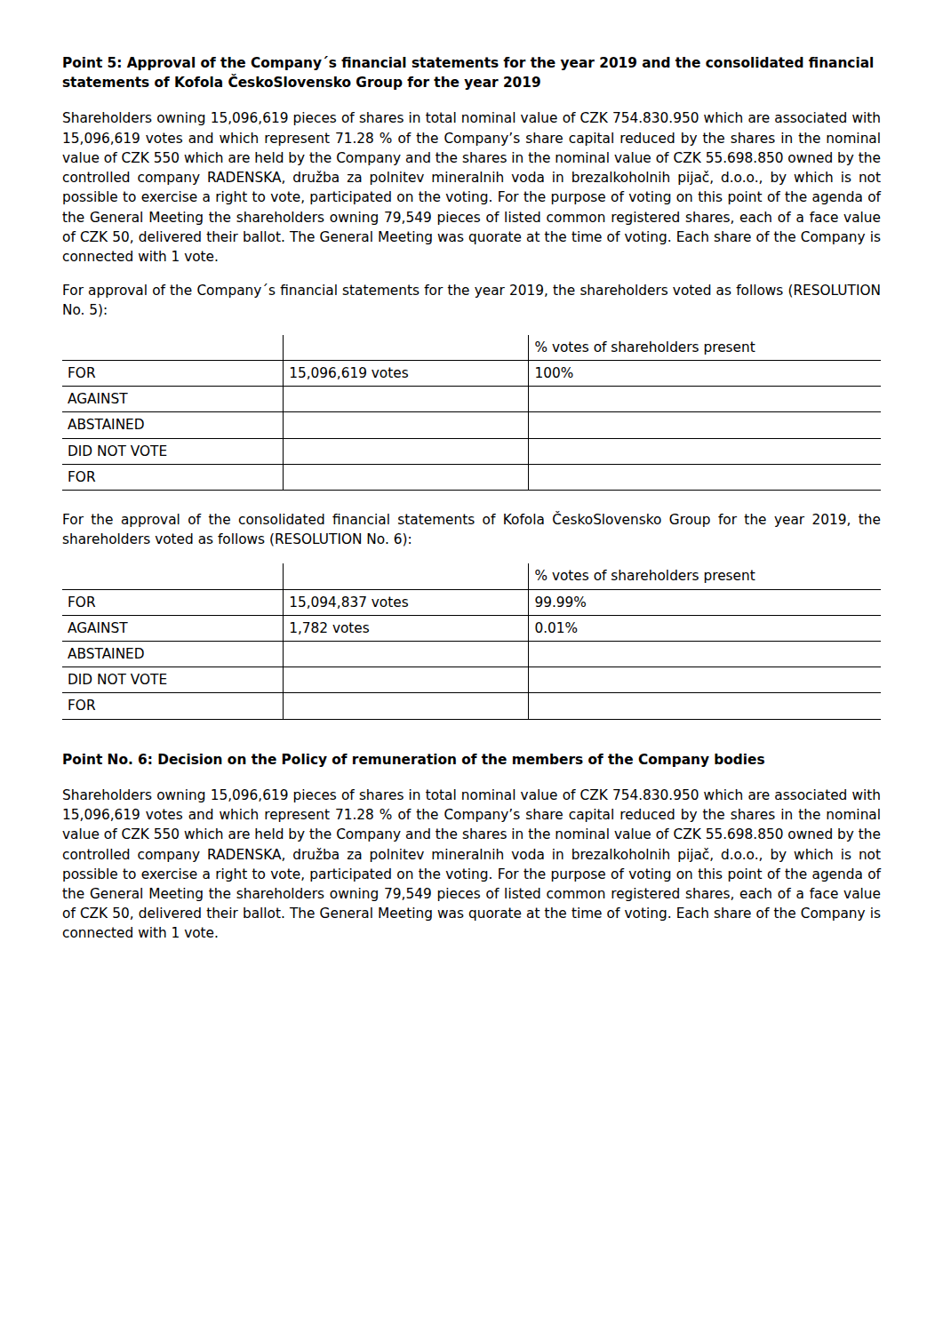Point 5: Approval of the Company´s financial statements for the year 2019 and the consolidated financial statements of Kofola ČeskoSlovensko Group for the year 2019
Shareholders owning 15,096,619 pieces of shares in total nominal value of CZK 754.830.950 which are associated with 15,096,619 votes and which represent 71.28 % of the Company’s share capital reduced by the shares in the nominal value of CZK 550 which are held by the Company and the shares in the nominal value of CZK 55.698.850 owned by the controlled company RADENSKA, družba za polnitev mineralnih voda in brezalkoholnih pijač, d.o.o., by which is not possible to exercise a right to vote, participated on the voting. For the purpose of voting on this point of the agenda of the General Meeting the shareholders owning 79,549 pieces of listed common registered shares, each of a face value of CZK 50, delivered their ballot. The General Meeting was quorate at the time of voting. Each share of the Company is connected with 1 vote.
For approval of the Company´s financial statements for the year 2019, the shareholders voted as follows (RESOLUTION No. 5):
| | | % votes of shareholders present |
| FOR | 15,096,619 votes | 100% |
| AGAINST | | |
| ABSTAINED | | |
| DID NOT VOTE | | |
| FOR | | |
For the approval of the consolidated financial statements of Kofola ČeskoSlovensko Group for the year 2019, the shareholders voted as follows (RESOLUTION No. 6):
| | | % votes of shareholders present |
| FOR | 15,094,837 votes | 99.99% |
| AGAINST | 1,782 votes | 0.01% |
| ABSTAINED | | |
| DID NOT VOTE | | |
| FOR | | |
Point No. 6: Decision on the Policy of remuneration of the members of the Company bodies
Shareholders owning 15,096,619 pieces of shares in total nominal value of CZK 754.830.950 which are associated with 15,096,619 votes and which represent 71.28 % of the Company’s share capital reduced by the shares in the nominal value of CZK 550 which are held by the Company and the shares in the nominal value of CZK 55.698.850 owned by the controlled company RADENSKA, družba za polnitev mineralnih voda in brezalkoholnih pijač, d.o.o., by which is not possible to exercise a right to vote, participated on the voting. For the purpose of voting on this point of the agenda of the General Meeting the shareholders owning 79,549 pieces of listed common registered shares, each of a face value of CZK 50, delivered their ballot. The General Meeting was quorate at the time of voting. Each share of the Company is connected with 1 vote.